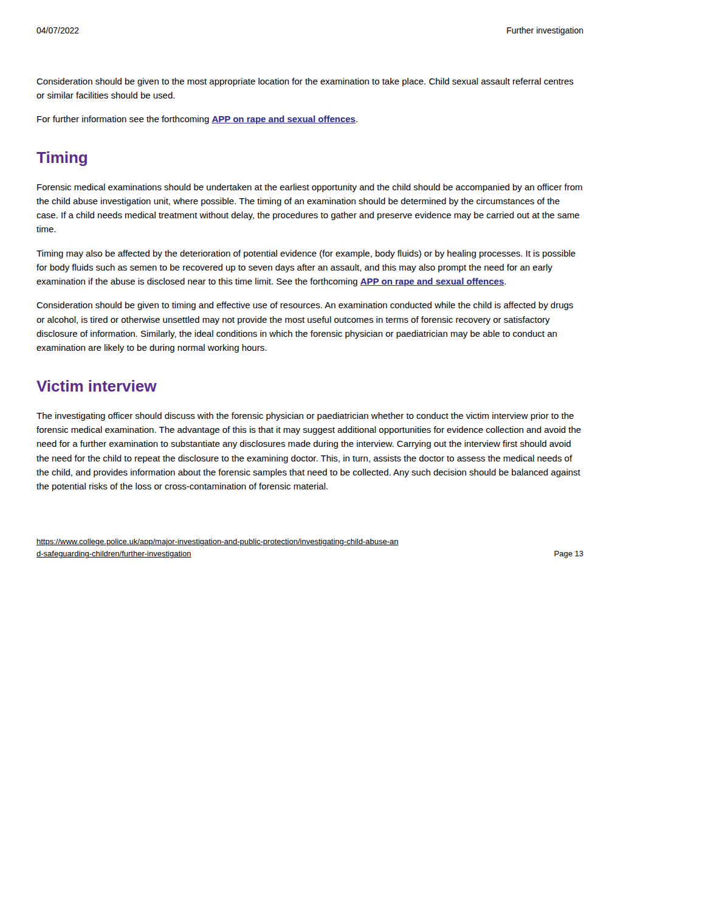04/07/2022 Further investigation
Consideration should be given to the most appropriate location for the examination to take place. Child sexual assault referral centres or similar facilities should be used.
For further information see the forthcoming APP on rape and sexual offences.
Timing
Forensic medical examinations should be undertaken at the earliest opportunity and the child should be accompanied by an officer from the child abuse investigation unit, where possible. The timing of an examination should be determined by the circumstances of the case. If a child needs medical treatment without delay, the procedures to gather and preserve evidence may be carried out at the same time.
Timing may also be affected by the deterioration of potential evidence (for example, body fluids) or by healing processes. It is possible for body fluids such as semen to be recovered up to seven days after an assault, and this may also prompt the need for an early examination if the abuse is disclosed near to this time limit. See the forthcoming APP on rape and sexual offences.
Consideration should be given to timing and effective use of resources. An examination conducted while the child is affected by drugs or alcohol, is tired or otherwise unsettled may not provide the most useful outcomes in terms of forensic recovery or satisfactory disclosure of information. Similarly, the ideal conditions in which the forensic physician or paediatrician may be able to conduct an examination are likely to be during normal working hours.
Victim interview
The investigating officer should discuss with the forensic physician or paediatrician whether to conduct the victim interview prior to the forensic medical examination. The advantage of this is that it may suggest additional opportunities for evidence collection and avoid the need for a further examination to substantiate any disclosures made during the interview. Carrying out the interview first should avoid the need for the child to repeat the disclosure to the examining doctor. This, in turn, assists the doctor to assess the medical needs of the child, and provides information about the forensic samples that need to be collected. Any such decision should be balanced against the potential risks of the loss or cross-contamination of forensic material.
https://www.college.police.uk/app/major-investigation-and-public-protection/investigating-child-abuse-and-safeguarding-children/further-investigation Page 13